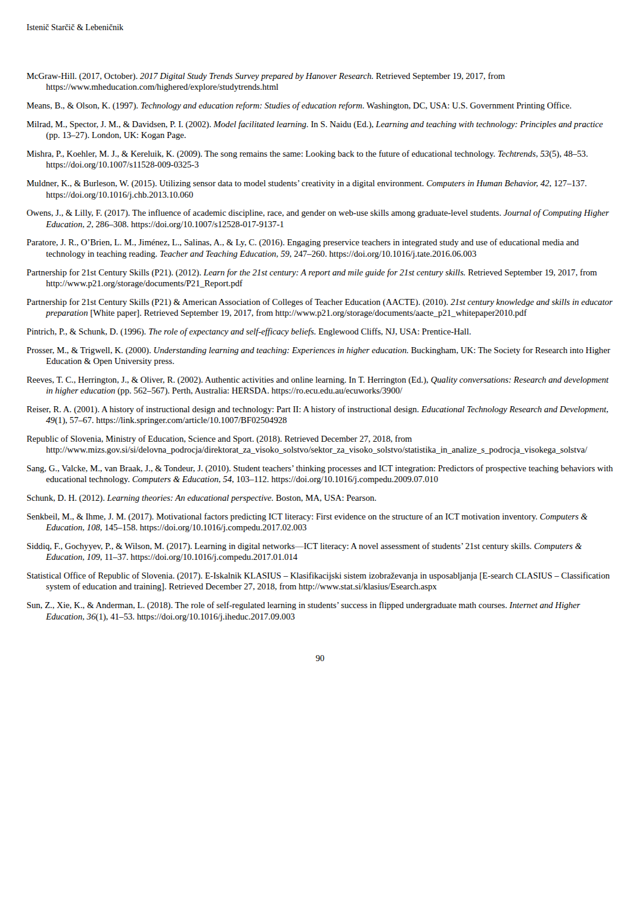Istenič Starčič & Lebeničnik
McGraw-Hill. (2017, October). 2017 Digital Study Trends Survey prepared by Hanover Research. Retrieved September 19, 2017, from https://www.mheducation.com/highered/explore/studytrends.html
Means, B., & Olson, K. (1997). Technology and education reform: Studies of education reform. Washington, DC, USA: U.S. Government Printing Office.
Milrad, M., Spector, J. M., & Davidsen, P. I. (2002). Model facilitated learning. In S. Naidu (Ed.), Learning and teaching with technology: Principles and practice (pp. 13–27). London, UK: Kogan Page.
Mishra, P., Koehler, M. J., & Kereluik, K. (2009). The song remains the same: Looking back to the future of educational technology. Techtrends, 53(5), 48–53. https://doi.org/10.1007/s11528-009-0325-3
Muldner, K., & Burleson, W. (2015). Utilizing sensor data to model students’ creativity in a digital environment. Computers in Human Behavior, 42, 127–137. https://doi.org/10.1016/j.chb.2013.10.060
Owens, J., & Lilly, F. (2017). The influence of academic discipline, race, and gender on web-use skills among graduate-level students. Journal of Computing Higher Education, 2, 286–308. https://doi.org/10.1007/s12528-017-9137-1
Paratore, J. R., O’Brien, L. M., Jiménez, L., Salinas, A., & Ly, C. (2016). Engaging preservice teachers in integrated study and use of educational media and technology in teaching reading. Teacher and Teaching Education, 59, 247–260. https://doi.org/10.1016/j.tate.2016.06.003
Partnership for 21st Century Skills (P21). (2012). Learn for the 21st century: A report and mile guide for 21st century skills. Retrieved September 19, 2017, from http://www.p21.org/storage/documents/P21_Report.pdf
Partnership for 21st Century Skills (P21) & American Association of Colleges of Teacher Education (AACTE). (2010). 21st century knowledge and skills in educator preparation [White paper]. Retrieved September 19, 2017, from http://www.p21.org/storage/documents/aacte_p21_whitepaper2010.pdf
Pintrich, P., & Schunk, D. (1996). The role of expectancy and self-efficacy beliefs. Englewood Cliffs, NJ, USA: Prentice-Hall.
Prosser, M., & Trigwell, K. (2000). Understanding learning and teaching: Experiences in higher education. Buckingham, UK: The Society for Research into Higher Education & Open University press.
Reeves, T. C., Herrington, J., & Oliver, R. (2002). Authentic activities and online learning. In T. Herrington (Ed.), Quality conversations: Research and development in higher education (pp. 562–567). Perth, Australia: HERSDA. https://ro.ecu.edu.au/ecuworks/3900/
Reiser, R. A. (2001). A history of instructional design and technology: Part II: A history of instructional design. Educational Technology Research and Development, 49(1), 57–67. https://link.springer.com/article/10.1007/BF02504928
Republic of Slovenia, Ministry of Education, Science and Sport. (2018). Retrieved December 27, 2018, from http://www.mizs.gov.si/si/delovna_podrocja/direktorat_za_visoko_solstvo/sektor_za_visoko_solstvo/statistika_in_analize_s_podrocja_visokega_solstva/
Sang, G., Valcke, M., van Braak, J., & Tondeur, J. (2010). Student teachers’ thinking processes and ICT integration: Predictors of prospective teaching behaviors with educational technology. Computers & Education, 54, 103–112. https://doi.org/10.1016/j.compedu.2009.07.010
Schunk, D. H. (2012). Learning theories: An educational perspective. Boston, MA, USA: Pearson.
Senkbeil, M., & Ihme, J. M. (2017). Motivational factors predicting ICT literacy: First evidence on the structure of an ICT motivation inventory. Computers & Education, 108, 145–158. https://doi.org/10.1016/j.compedu.2017.02.003
Siddiq, F., Gochyyev, P., & Wilson, M. (2017). Learning in digital networks—ICT literacy: A novel assessment of students’ 21st century skills. Computers & Education, 109, 11–37. https://doi.org/10.1016/j.compedu.2017.01.014
Statistical Office of Republic of Slovenia. (2017). E-Iskalnik KLASIUS – Klasifikacijski sistem izobraževanja in usposabljanja [E-search CLASIUS – Classification system of education and training]. Retrieved December 27, 2018, from http://www.stat.si/klasius/Esearch.aspx
Sun, Z., Xie, K., & Anderman, L. (2018). The role of self-regulated learning in students’ success in flipped undergraduate math courses. Internet and Higher Education, 36(1), 41–53. https://doi.org/10.1016/j.iheduc.2017.09.003
90